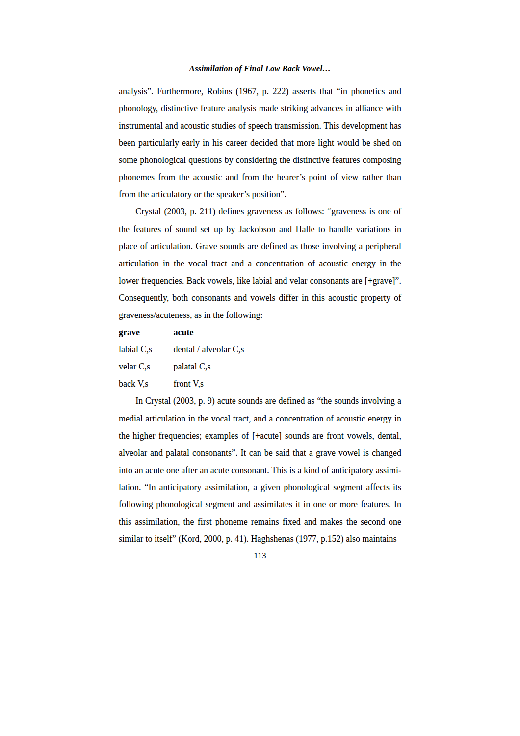Assimilation of Final Low Back Vowel…
analysis”. Furthermore, Robins (1967, p. 222) asserts that “in phonetics and phonology, distinctive feature analysis made striking advances in alliance with instrumental and acoustic studies of speech transmission. This development has been particularly early in his career decided that more light would be shed on some phonological questions by considering the distinctive features composing phonemes from the acoustic and from the hearer’s point of view rather than from the articulatory or the speaker’s position”.
Crystal (2003, p. 211) defines graveness as follows: “graveness is one of the features of sound set up by Jackobson and Halle to handle variations in place of articulation. Grave sounds are defined as those involving a peripheral articulation in the vocal tract and a concentration of acoustic energy in the lower frequencies. Back vowels, like labial and velar consonants are [+grave]”. Consequently, both consonants and vowels differ in this acoustic property of graveness/acuteness, as in the following:
grave acute
labial C,sdental / alveolar C,s
velar C,spalatal C,s
back V,sfront V,s
In Crystal (2003, p. 9) acute sounds are defined as “the sounds involving a medial articulation in the vocal tract, and a concentration of acoustic energy in the higher frequencies; examples of [+acute] sounds are front vowels, dental, alveolar and palatal consonants”. It can be said that a grave vowel is changed into an acute one after an acute consonant. This is a kind of anticipatory assimilation. “In anticipatory assimilation, a given phonological segment affects its following phonological segment and assimilates it in one or more features. In this assimilation, the first phoneme remains fixed and makes the second one similar to itself” (Kord, 2000, p. 41). Haghshenas (1977, p.152) also maintains
113